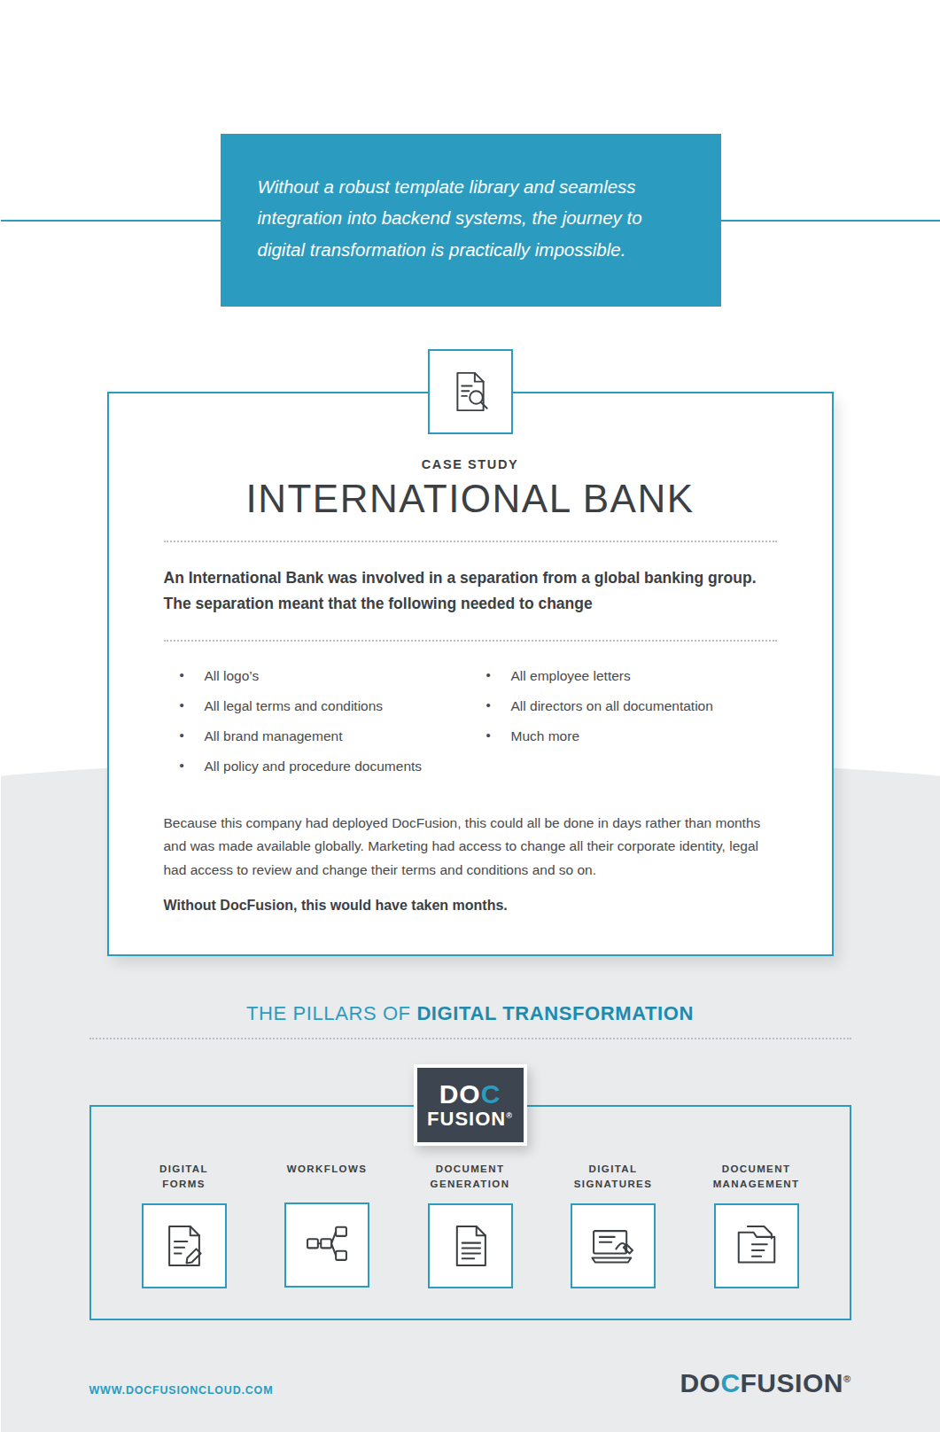Without a robust template library and seamless integration into backend systems, the journey to digital transformation is practically impossible.
CASE STUDY
INTERNATIONAL BANK
An International Bank was involved in a separation from a global banking group. The separation meant that the following needed to change
All logo’s
All legal terms and conditions
All brand management
All policy and procedure documents
All employee letters
All directors on all documentation
Much more
Because this company had deployed DocFusion, this could all be done in days rather than months and was made available globally. Marketing had access to change all their corporate identity, legal had access to review and change their terms and conditions and so on.
Without DocFusion, this would have taken months.
THE PILLARS OF DIGITAL TRANSFORMATION
DOC
FUSION®
DIGITAL
FORMS
WORKFLOWS
DOCUMENT
GENERATION
DIGITAL
SIGNATURES
DOCUMENT
MANAGEMENT
WWW.DOCFUSIONCLOUD.COM
DOCFUSION®